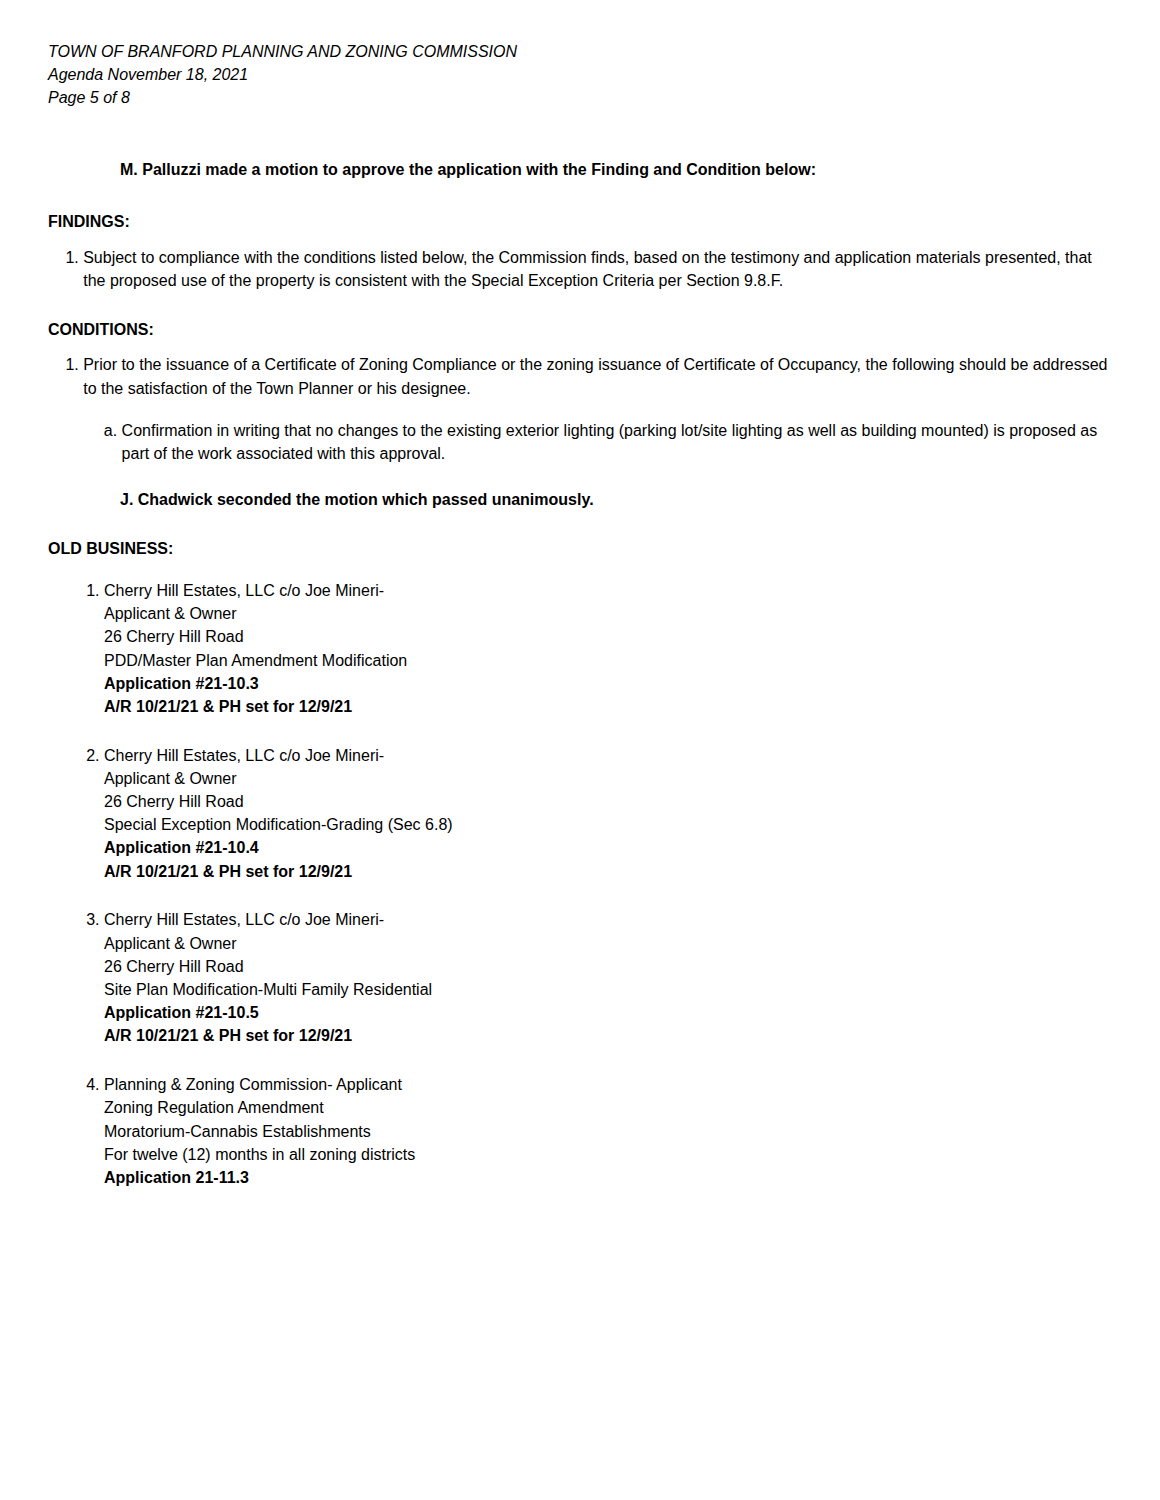TOWN OF BRANFORD PLANNING AND ZONING COMMISSION Agenda November 18, 2021 Page 5 of 8
M. Palluzzi made a motion to approve the application with the Finding and Condition below:
FINDINGS:
Subject to compliance with the conditions listed below, the Commission finds, based on the testimony and application materials presented, that the proposed use of the property is consistent with the Special Exception Criteria per Section 9.8.F.
CONDITIONS:
Prior to the issuance of a Certificate of Zoning Compliance or the zoning issuance of Certificate of Occupancy, the following should be addressed to the satisfaction of the Town Planner or his designee.
Confirmation in writing that no changes to the existing exterior lighting (parking lot/site lighting as well as building mounted) is proposed as part of the work associated with this approval.
J. Chadwick seconded the motion which passed unanimously.
OLD BUSINESS:
Cherry Hill Estates, LLC c/o Joe Mineri- Applicant & Owner 26 Cherry Hill Road PDD/Master Plan Amendment Modification Application #21-10.3 A/R 10/21/21 & PH set for 12/9/21
Cherry Hill Estates, LLC c/o Joe Mineri- Applicant & Owner 26 Cherry Hill Road Special Exception Modification-Grading (Sec 6.8) Application #21-10.4 A/R 10/21/21 & PH set for 12/9/21
Cherry Hill Estates, LLC c/o Joe Mineri- Applicant & Owner 26 Cherry Hill Road Site Plan Modification-Multi Family Residential Application #21-10.5 A/R 10/21/21 & PH set for 12/9/21
Planning & Zoning Commission- Applicant Zoning Regulation Amendment Moratorium-Cannabis Establishments For twelve (12) months in all zoning districts Application 21-11.3